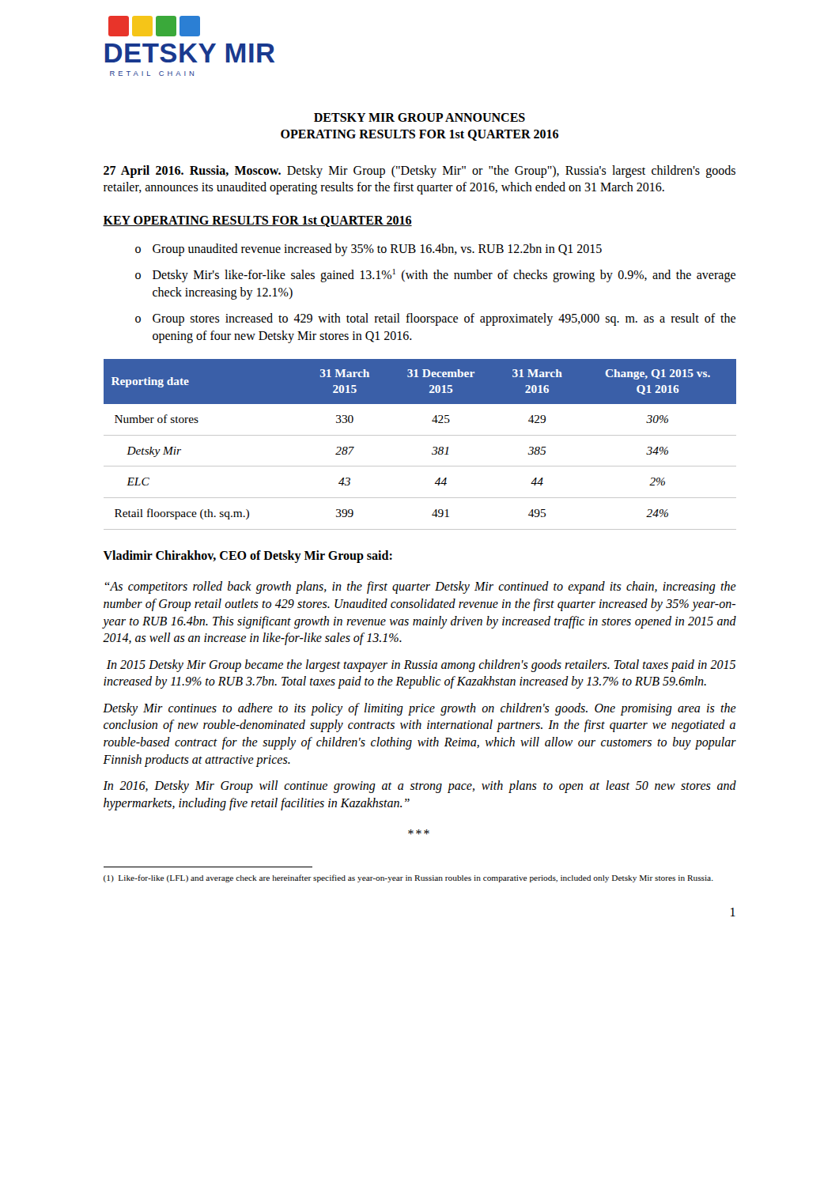DETSKY MIR
RETAIL CHAIN
DETSKY MIR GROUP ANNOUNCES
OPERATING RESULTS FOR 1st QUARTER 2016
27 April 2016. Russia, Moscow. Detsky Mir Group ("Detsky Mir" or "the Group"), Russia's largest children's goods retailer, announces its unaudited operating results for the first quarter of 2016, which ended on 31 March 2016.
KEY OPERATING RESULTS FOR 1st QUARTER 2016
Group unaudited revenue increased by 35% to RUB 16.4bn, vs. RUB 12.2bn in Q1 2015
Detsky Mir's like-for-like sales gained 13.1%1 (with the number of checks growing by 0.9%, and the average check increasing by 12.1%)
Group stores increased to 429 with total retail floorspace of approximately 495,000 sq. m. as a result of the opening of four new Detsky Mir stores in Q1 2016.
| Reporting date | 31 March 2015 | 31 December 2015 | 31 March 2016 | Change, Q1 2015 vs. Q1 2016 |
| --- | --- | --- | --- | --- |
| Number of stores | 330 | 425 | 429 | 30% |
| Detsky Mir | 287 | 381 | 385 | 34% |
| ELC | 43 | 44 | 44 | 2% |
| Retail floorspace (th. sq.m.) | 399 | 491 | 495 | 24% |
Vladimir Chirakhov, CEO of Detsky Mir Group said:
“As competitors rolled back growth plans, in the first quarter Detsky Mir continued to expand its chain, increasing the number of Group retail outlets to 429 stores. Unaudited consolidated revenue in the first quarter increased by 35% year-on-year to RUB 16.4bn. This significant growth in revenue was mainly driven by increased traffic in stores opened in 2015 and 2014, as well as an increase in like-for-like sales of 13.1%.
In 2015 Detsky Mir Group became the largest taxpayer in Russia among children's goods retailers. Total taxes paid in 2015 increased by 11.9% to RUB 3.7bn. Total taxes paid to the Republic of Kazakhstan increased by 13.7% to RUB 59.6mln.
Detsky Mir continues to adhere to its policy of limiting price growth on children's goods. One promising area is the conclusion of new rouble-denominated supply contracts with international partners. In the first quarter we negotiated a rouble-based contract for the supply of children's clothing with Reima, which will allow our customers to buy popular Finnish products at attractive prices.
In 2016, Detsky Mir Group will continue growing at a strong pace, with plans to open at least 50 new stores and hypermarkets, including five retail facilities in Kazakhstan.”
***
(1) Like-for-like (LFL) and average check are hereinafter specified as year-on-year in Russian roubles in comparative periods, included only Detsky Mir stores in Russia.
1